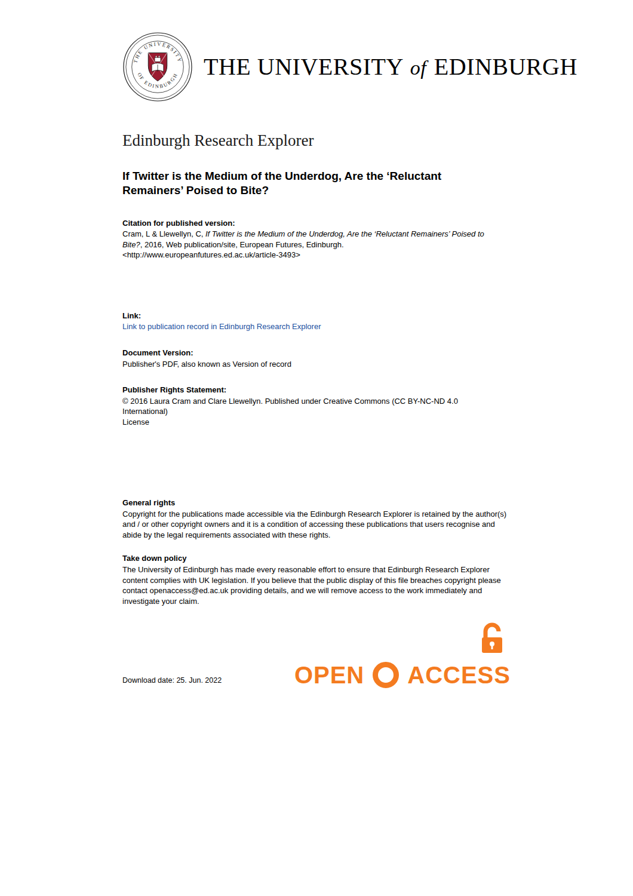THE UNIVERSITY OF EDINBURGH
THE UNIVERSITY of EDINBURGH
Edinburgh Research Explorer
If Twitter is the Medium of the Underdog, Are the ‘Reluctant
Remainers’ Poised to Bite?
Citation for published version:
Cram, L & Llewellyn, C, If Twitter is the Medium of the Underdog, Are the ‘Reluctant Remainers’ Poised to
Bite?, 2016, Web publication/site, European Futures, Edinburgh.
<http://www.europeanfutures.ed.ac.uk/article-3493>
Link:
Link to publication record in Edinburgh Research Explorer
Document Version:
Publisher's PDF, also known as Version of record
Publisher Rights Statement:
© 2016 Laura Cram and Clare Llewellyn. Published under Creative Commons (CC BY-NC-ND 4.0 International)
License
General rights
Copyright for the publications made accessible via the Edinburgh Research Explorer is retained by the author(s) and / or other copyright owners and it is a condition of accessing these publications that users recognise and abide by the legal requirements associated with these rights.
Take down policy
The University of Edinburgh has made every reasonable effort to ensure that Edinburgh Research Explorer content complies with UK legislation. If you believe that the public display of this file breaches copyright please contact openaccess@ed.ac.uk providing details, and we will remove access to the work immediately and investigate your claim.
Download date: 25. Jun. 2022
OPEN ACCESS